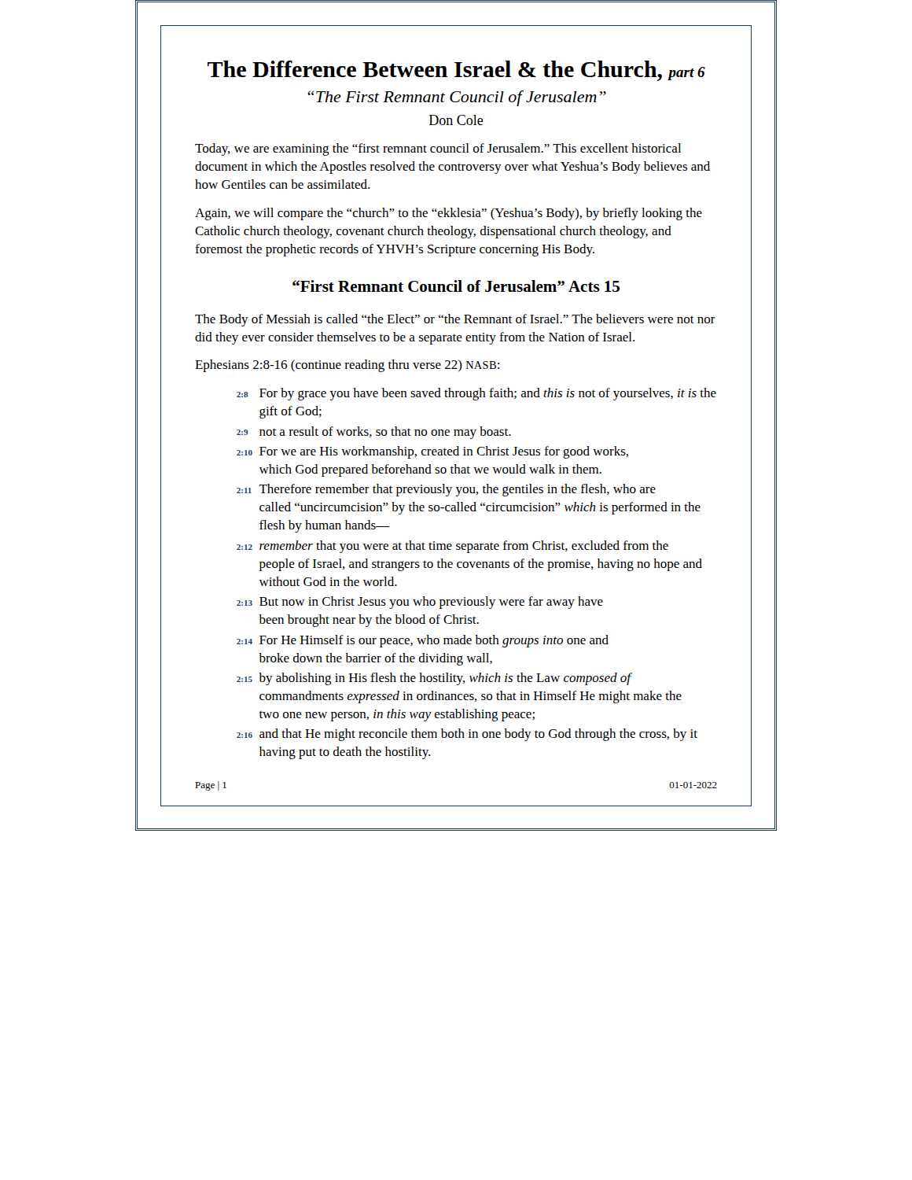The Difference Between Israel & the Church, part 6
“The First Remnant Council of Jerusalem”
Don Cole
Today, we are examining the “first remnant council of Jerusalem.” This excellent historical document in which the Apostles resolved the controversy over what Yeshua’s Body believes and how Gentiles can be assimilated.
Again, we will compare the “church” to the “ekklesia” (Yeshua’s Body), by briefly looking the Catholic church theology, covenant church theology, dispensational church theology, and foremost the prophetic records of YHVH’s Scripture concerning His Body.
“First Remnant Council of Jerusalem” Acts 15
The Body of Messiah is called “the Elect” or “the Remnant of Israel.” The believers were not nor did they ever consider themselves to be a separate entity from the Nation of Israel.
Ephesians 2:8-16 (continue reading thru verse 22) NASB:
2:8
For by grace you have been saved through faith; and this is not of yourselves, it is the gift of God;
2:9
not a result of works, so that no one may boast.
2:10
For we are His workmanship, created in Christ Jesus for good works, which God prepared beforehand so that we would walk in them.
2:11
Therefore remember that previously you, the gentiles in the flesh, who are called “uncircumcision” by the so-called “circumcision” which is performed in the flesh by human hands—
2:12
remember that you were at that time separate from Christ, excluded from the people of Israel, and strangers to the covenants of the promise, having no hope and without God in the world.
2:13
But now in Christ Jesus you who previously were far away have been brought near by the blood of Christ.
2:14
For He Himself is our peace, who made both groups into one and broke down the barrier of the dividing wall,
2:15
by abolishing in His flesh the hostility, which is the Law composed of commandments expressed in ordinances, so that in Himself He might make the two one new person, in this way establishing peace;
2:16
and that He might reconcile them both in one body to God through the cross, by it having put to death the hostility.
Page | 1 01-01-2022